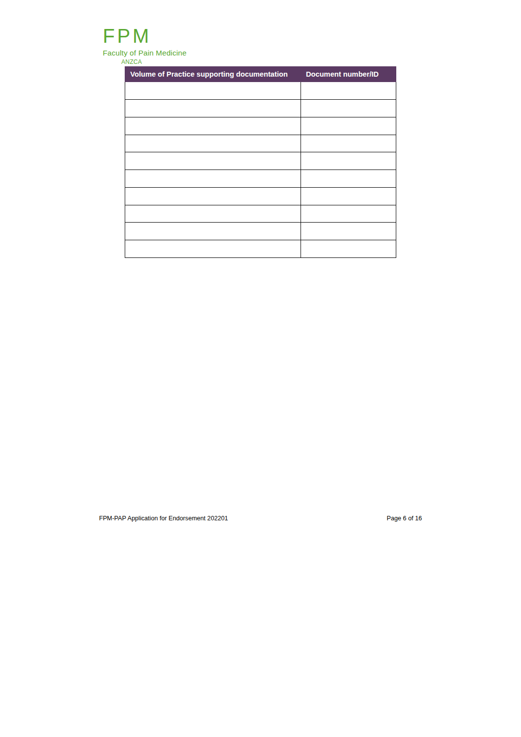FPM
Faculty of Pain Medicine
ANZCA
| Volume of Practice supporting documentation | Document number/ID |
| --- | --- |
FPM-PAP Application for Endorsement 202201
Page 6 of 16